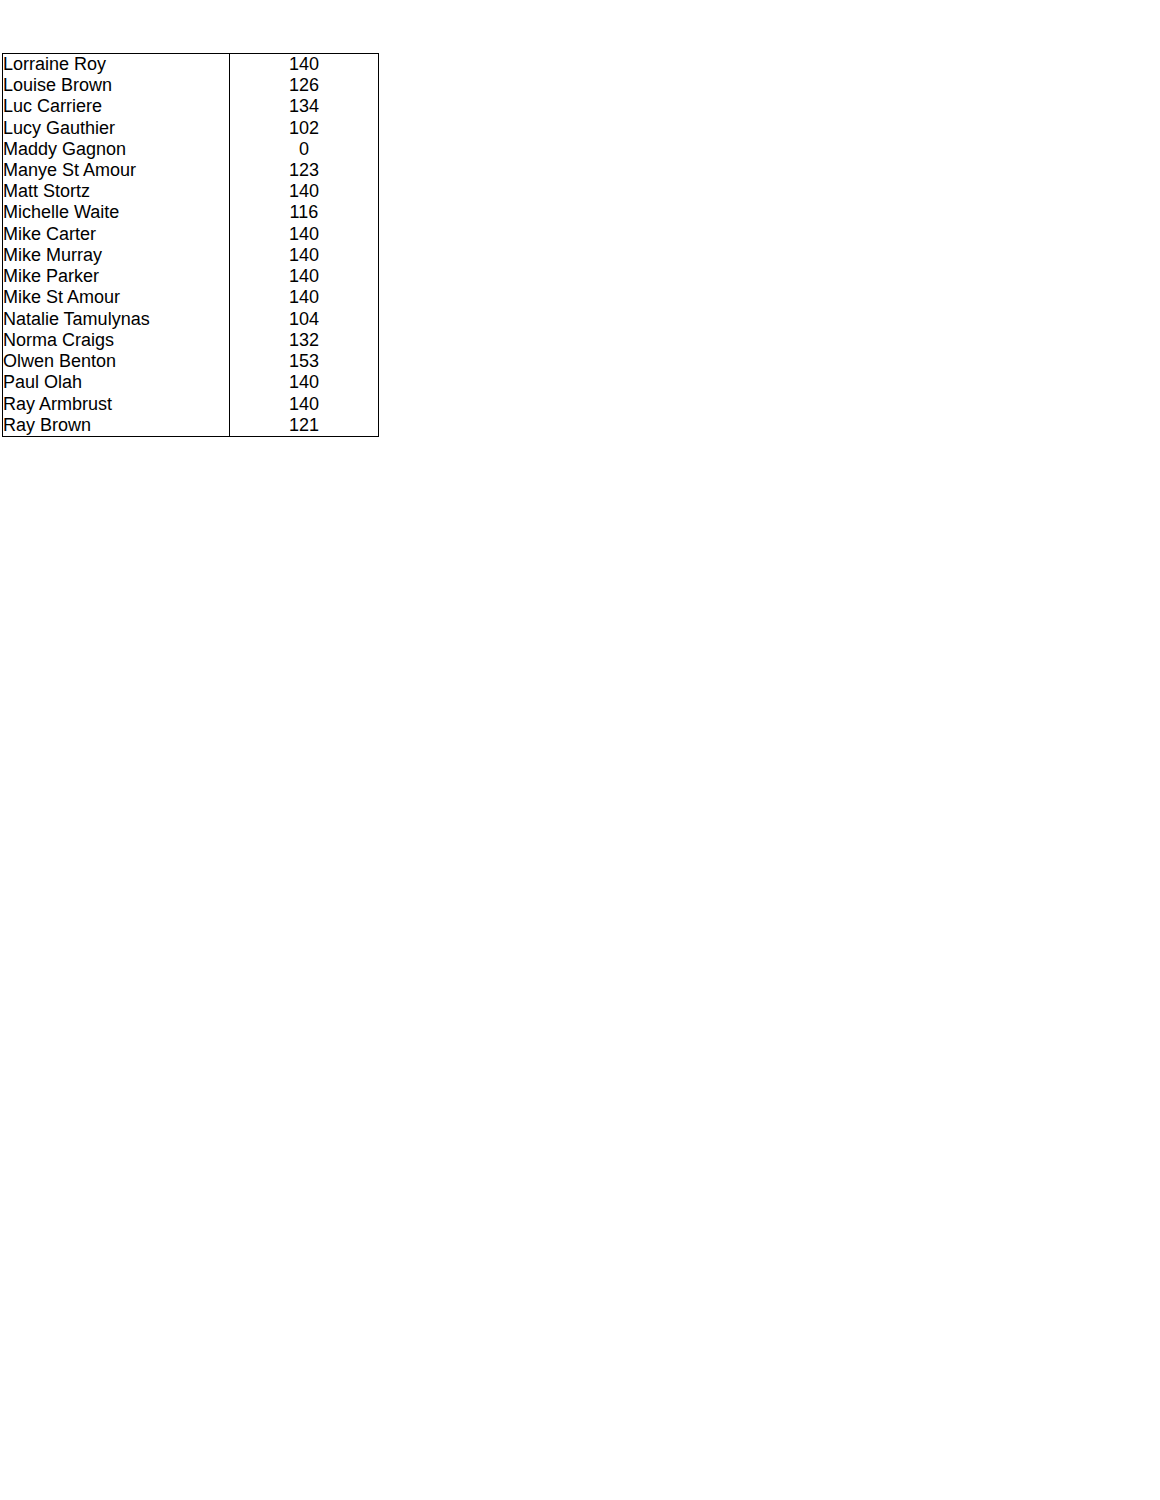| Lorraine Roy | 140 |
| Louise Brown | 126 |
| Luc Carriere | 134 |
| Lucy Gauthier | 102 |
| Maddy Gagnon | 0 |
| Manye St Amour | 123 |
| Matt Stortz | 140 |
| Michelle Waite | 116 |
| Mike Carter | 140 |
| Mike Murray | 140 |
| Mike Parker | 140 |
| Mike St Amour | 140 |
| Natalie Tamulynas | 104 |
| Norma Craigs | 132 |
| Olwen Benton | 153 |
| Paul Olah | 140 |
| Ray Armbrust | 140 |
| Ray Brown | 121 |